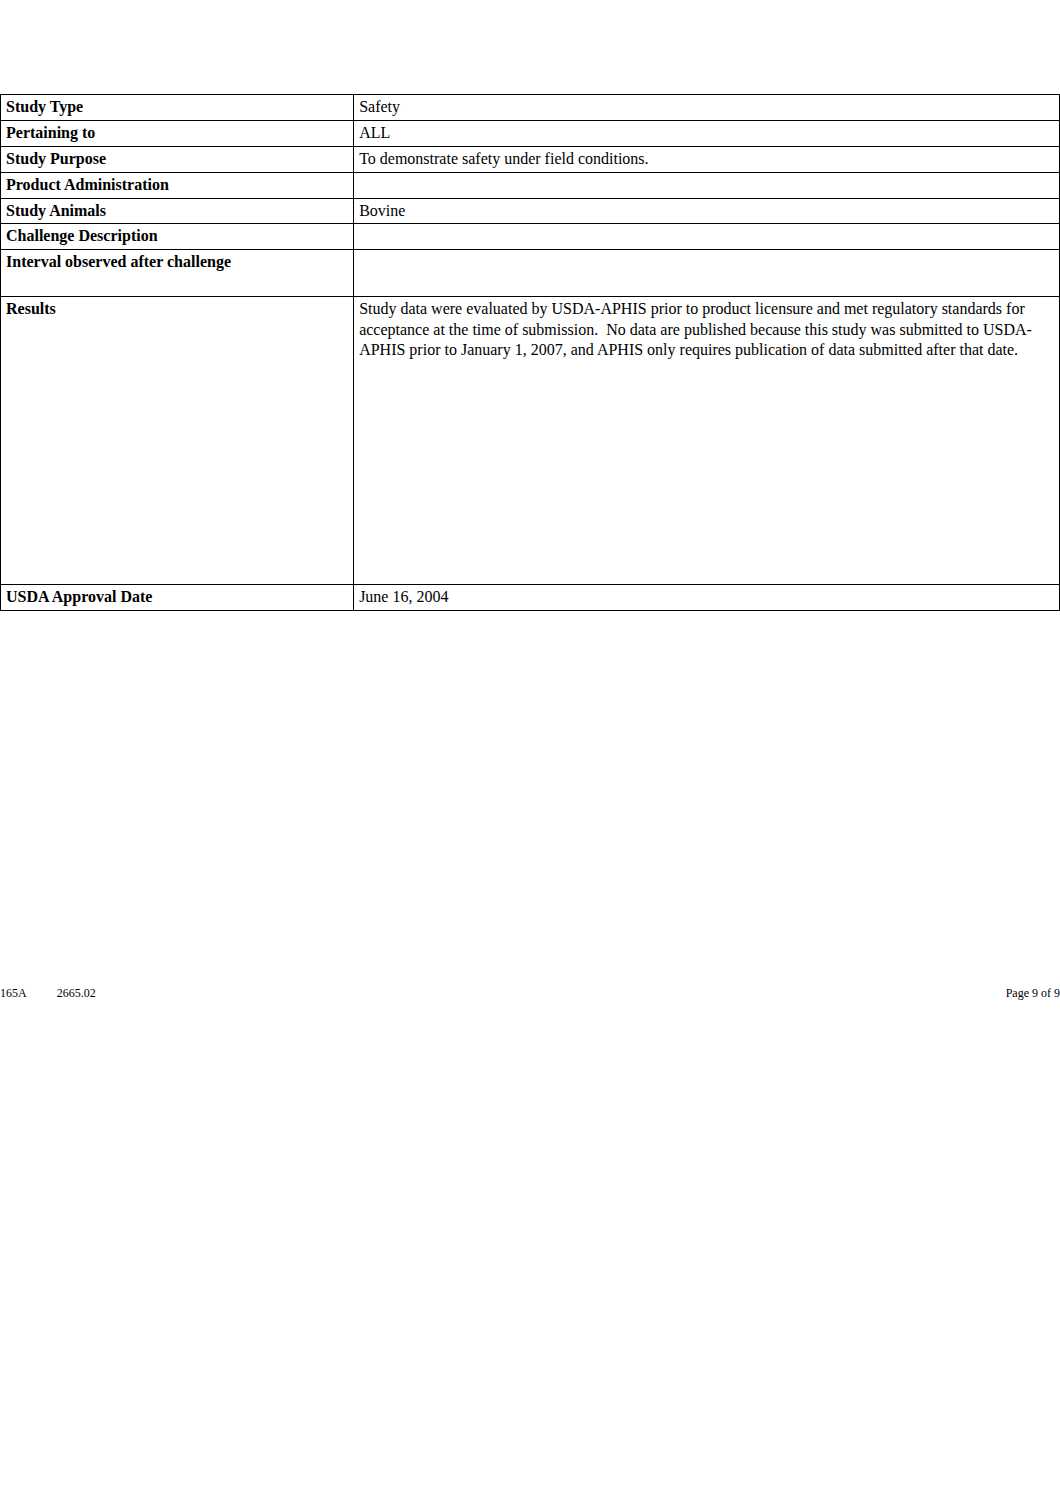| Study Type | Safety |
| Pertaining to | ALL |
| Study Purpose | To demonstrate safety under field conditions. |
| Product Administration | |
| Study Animals | Bovine |
| Challenge Description | |
| Interval observed after challenge | |
| Results | Study data were evaluated by USDA-APHIS prior to product licensure and met regulatory standards for acceptance at the time of submission. No data are published because this study was submitted to USDA-APHIS prior to January 1, 2007, and APHIS only requires publication of data submitted after that date. |
| USDA Approval Date | June 16, 2004 |
165A 2665.02
Page 9 of 9